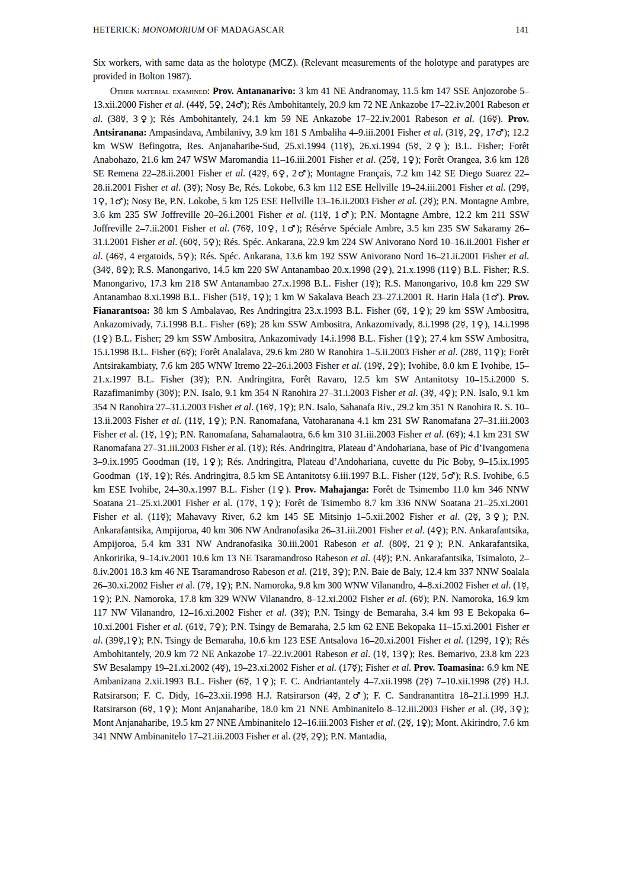Heterick: Monomorium of Madagascar 141
Six workers, with same data as the holotype (MCZ). (Relevant measurements of the holotype and paratypes are provided in Bolton 1987).
Other material examined: Prov. Antananarivo: 3 km 41 NE Andranomay, 11.5 km 147 SSE Anjozorobe 5–13.xii.2000 Fisher et al. (44☿, 5♀, 24♂); Rés Ambohitantely, 20.9 km 72 NE Ankazobe 17–22.iv.2001 Rabeson et al. (38☿, 3♀); Rés Ambohitantely, 24.1 km 59 NE Ankazobe 17–22.iv.2001 Rabeson et al. (16☿). Prov. Antsiranana: Ampasindava, Ambilanivy, 3.9 km 181 S Ambaliha 4–9.iii.2001 Fisher et al. (31☿, 2♀, 17♂); 12.2 km WSW Befingotra, Res. Anjanaharibe-Sud, 25.xi.1994 (11☿), 26.xi.1994 (5☿, 2♀); B.L. Fisher; Forêt Anabohazo, 21.6 km 247 WSW Maromandia 11–16.iii.2001 Fisher et al. (25☿, 1♀); Forêt Orangea, 3.6 km 128 SE Remena 22–28.ii.2001 Fisher et al. (42☿, 6♀, 2♂); Montagne Français, 7.2 km 142 SE Diego Suarez 22–28.ii.2001 Fisher et al. (3☿); Nosy Be, Rés. Lokobe, 6.3 km 112 ESE Hellville 19–24.iii.2001 Fisher et al. (29☿, 1♀, 1♂); Nosy Be, P.N. Lokobe, 5 km 125 ESE Hellville 13–16.ii.2003 Fisher et al. (2☿); P.N. Montagne Ambre, 3.6 km 235 SW Joffreville 20–26.i.2001 Fisher et al. (11☿, 1♂); P.N. Montagne Ambre, 12.2 km 211 SSW Joffreville 2–7.ii.2001 Fisher et al. (76☿, 10♀, 1♂); Résérve Spéciale Ambre, 3.5 km 235 SW Sakaramy 26–31.i.2001 Fisher et al. (60☿, 5♀); Rés. Spéc. Ankarana, 22.9 km 224 SW Anivorano Nord 10–16.ii.2001 Fisher et al. (46☿, 4 ergatoids, 5♀); Rés. Spéc. Ankarana, 13.6 km 192 SSW Anivorano Nord 16–21.ii.2001 Fisher et al. (34☿, 8♀); R.S. Manongarivo, 14.5 km 220 SW Antanambao 20.x.1998 (2♀), 21.x.1998 (11♀) B.L. Fisher; R.S. Manongarivo, 17.3 km 218 SW Antanambao 27.x.1998 B.L. Fisher (1☿); R.S. Manongarivo, 10.8 km 229 SW Antanambao 8.xi.1998 B.L. Fisher (51☿, 1♀); 1 km W Sakalava Beach 23–27.i.2001 R. Harin Hala (1♂). Prov. Fianarantsoa: 38 km S Ambalavao, Res Andringitra 23.x.1993 B.L. Fisher (6☿, 1♀); 29 km SSW Ambositra, Ankazomivady, 7.i.1998 B.L. Fisher (6☿); 28 km SSW Ambositra, Ankazomivady, 8.i.1998 (2☿, 1♀), 14.i.1998 (1♀) B.L. Fisher; 29 km SSW Ambositra, Ankazomivady 14.i.1998 B.L. Fisher (1♀); 27.4 km SSW Ambositra, 15.i.1998 B.L. Fisher (6☿); Forêt Analalava, 29.6 km 280 W Ranohira 1–5.ii.2003 Fisher et al. (28☿, 11♀); Forêt Antsirakambiaty, 7.6 km 285 WNW Itremo 22–26.i.2003 Fisher et al. (19☿, 2♀); Ivohibe, 8.0 km E Ivohibe, 15–21.x.1997 B.L. Fisher (3☿); P.N. Andringitra, Forêt Ravaro, 12.5 km SW Antanitotsy 10–15.i.2000 S. Razafimanimby (30☿); P.N. Isalo, 9.1 km 354 N Ranohira 27–31.i.2003 Fisher et al. (3☿, 4♀); P.N. Isalo, 9.1 km 354 N Ranohira 27–31.i.2003 Fisher et al. (16☿, 1♀); P.N. Isalo, Sahanafa Riv., 29.2 km 351 N Ranohira R. S. 10–13.ii.2003 Fisher et al. (11☿, 1♀); P.N. Ranomafana, Vatoharanana 4.1 km 231 SW Ranomafana 27–31.iii.2003 Fisher et al. (1☿, 1♀); P.N. Ranomafana, Sahamalaotra, 6.6 km 310 31.iii.2003 Fisher et al. (6☿); 4.1 km 231 SW Ranomafana 27–31.iii.2003 Fisher et al. (1☿); Rés. Andringitra, Plateau d’Andohariana, base of Pic d’Ivangomena 3–9.ix.1995 Goodman (1☿, 1♀); Rés. Andringitra, Plateau d’Andohariana, cuvette du Pic Boby, 9–15.ix.1995 Goodman (1☿, 1♀); Rés. Andringitra, 8.5 km SE Antanitotsy 6.iii.1997 B.L. Fisher (12☿, 5♂); R.S. Ivohibe, 6.5 km ESE Ivohibe, 24–30.x.1997 B.L. Fisher (1♀). Prov. Mahajanga: Forêt de Tsimembo 11.0 km 346 NNW Soatana 21–25.xi.2001 Fisher et al. (17☿, 1♀); Forêt de Tsimembo 8.7 km 336 NNW Soatana 21–25.xi.2001 Fisher et al. (11☿); Mahavavy River, 6.2 km 145 SE Mitsinjo 1–5.xii.2002 Fisher et al. (2☿, 3♀); P.N. Ankarafantsika, Ampijoroa, 40 km 306 NW Andranofasika 26–31.iii.2001 Fisher et al. (4♀); P.N. Ankarafantsika, Ampijoroa, 5.4 km 331 NW Andranofasika 30.iii.2001 Rabeson et al. (80☿, 21♀); P.N. Ankarafantsika, Ankoririka, 9–14.iv.2001 10.6 km 13 NE Tsaramandroso Rabeson et al. (4☿); P.N. Ankarafantsika, Tsimaloto, 2–8.iv.2001 18.3 km 46 NE Tsaramandroso Rabeson et al. (21☿, 3♀); P.N. Baie de Baly, 12.4 km 337 NNW Soalala 26–30.xi.2002 Fisher et al. (7☿, 1♀); P.N. Namoroka, 9.8 km 300 WNW Vilanandro, 4–8.xi.2002 Fisher et al. (1☿, 1♀); P.N. Namoroka, 17.8 km 329 WNW Vilanandro, 8–12.xi.2002 Fisher et al. (6☿); P.N. Namoroka, 16.9 km 117 NW Vilanandro, 12–16.xi.2002 Fisher et al. (3☿); P.N. Tsingy de Bemaraha, 3.4 km 93 E Bekopaka 6–10.xi.2001 Fisher et al. (61☿, 7♀); P.N. Tsingy de Bemaraha, 2.5 km 62 ENE Bekopaka 11–15.xi.2001 Fisher et al. (39☿,1♀); P.N. Tsingy de Bemaraha, 10.6 km 123 ESE Antsalova 16–20.xi.2001 Fisher et al. (129☿, 1♀); Rés Ambohitantely, 20.9 km 72 NE Ankazobe 17–22.iv.2001 Rabeson et al. (1☿, 13♀); Res. Bemarivo, 23.8 km 223 SW Besalampy 19–21.xi.2002 (4☿), 19–23.xi.2002 Fisher et al. (17☿); Fisher et al. Prov. Toamasina: 6.9 km NE Ambanizana 2.xii.1993 B.L. Fisher (6☿, 1♀); F. C. Andriantantely 4–7.xii.1998 (2☿) 7–10.xii.1998 (2☿) H.J. Ratsirarson; F. C. Didy, 16–23.xii.1998 H.J. Ratsirarson (4☿, 2♂); F. C. Sandranantitra 18–21.i.1999 H.J. Ratsirarson (6☿, 1♀); Mont Anjanaharibe, 18.0 km 21 NNE Ambinanitelo 8–12.iii.2003 Fisher et al. (3☿, 3♀); Mont Anjanaharibe, 19.5 km 27 NNE Ambinanitelo 12–16.iii.2003 Fisher et al. (2☿, 1♀); Mont. Akirindro, 7.6 km 341 NNW Ambinanitelo 17–21.iii.2003 Fisher et al. (2☿, 2♀); P.N. Mantadia,